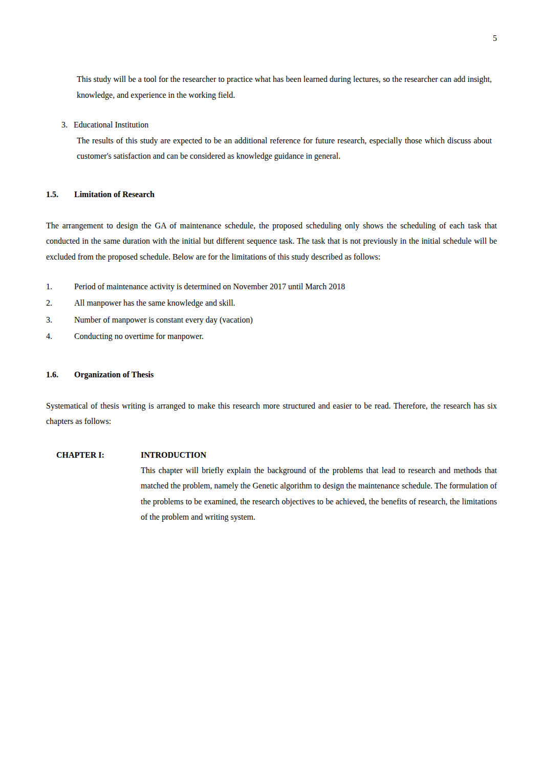5
This study will be a tool for the researcher to practice what has been learned during lectures, so the researcher can add insight, knowledge, and experience in the working field.
3. Educational Institution
The results of this study are expected to be an additional reference for future research, especially those which discuss about customer's satisfaction and can be considered as knowledge guidance in general.
1.5. Limitation of Research
The arrangement to design the GA of maintenance schedule, the proposed scheduling only shows the scheduling of each task that conducted in the same duration with the initial but different sequence task. The task that is not previously in the initial schedule will be excluded from the proposed schedule. Below are for the limitations of this study described as follows:
1. Period of maintenance activity is determined on November 2017 until March 2018
2. All manpower has the same knowledge and skill.
3. Number of manpower is constant every day (vacation)
4. Conducting no overtime for manpower.
1.6. Organization of Thesis
Systematical of thesis writing is arranged to make this research more structured and easier to be read. Therefore, the research has six chapters as follows:
CHAPTER I:
INTRODUCTION
This chapter will briefly explain the background of the problems that lead to research and methods that matched the problem, namely the Genetic algorithm to design the maintenance schedule. The formulation of the problems to be examined, the research objectives to be achieved, the benefits of research, the limitations of the problem and writing system.